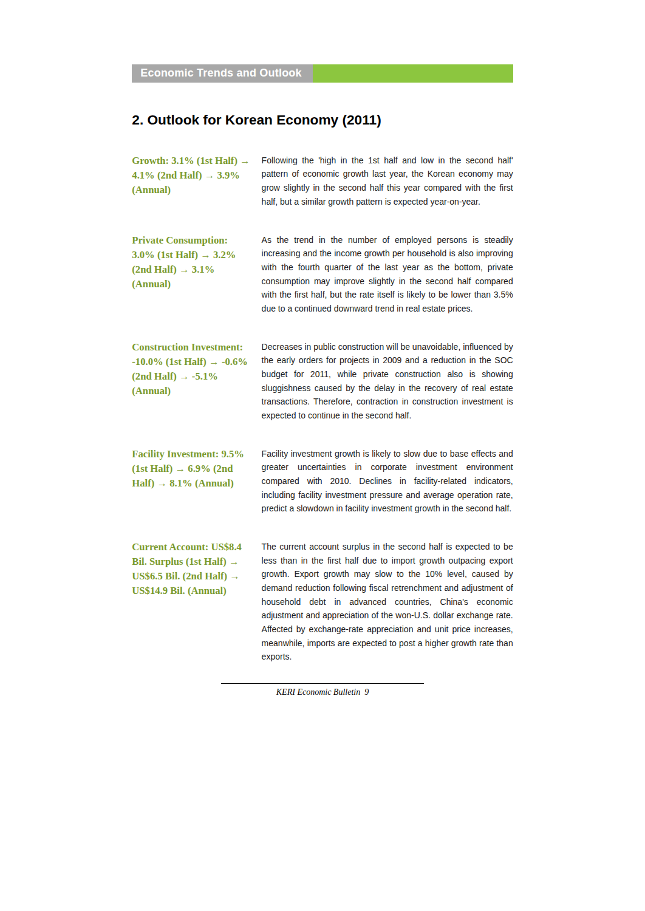Economic Trends and Outlook
2. Outlook for Korean Economy (2011)
Growth: 3.1% (1st Half) → 4.1% (2nd Half) → 3.9% (Annual)
Following the 'high in the 1st half and low in the second half' pattern of economic growth last year, the Korean economy may grow slightly in the second half this year compared with the first half, but a similar growth pattern is expected year-on-year.
Private Consumption: 3.0% (1st Half) → 3.2% (2nd Half) → 3.1% (Annual)
As the trend in the number of employed persons is steadily increasing and the income growth per household is also improving with the fourth quarter of the last year as the bottom, private consumption may improve slightly in the second half compared with the first half, but the rate itself is likely to be lower than 3.5% due to a continued downward trend in real estate prices.
Construction Investment: -10.0% (1st Half) → -0.6% (2nd Half) → -5.1% (Annual)
Decreases in public construction will be unavoidable, influenced by the early orders for projects in 2009 and a reduction in the SOC budget for 2011, while private construction also is showing sluggishness caused by the delay in the recovery of real estate transactions. Therefore, contraction in construction investment is expected to continue in the second half.
Facility Investment: 9.5% (1st Half) → 6.9% (2nd Half) → 8.1% (Annual)
Facility investment growth is likely to slow due to base effects and greater uncertainties in corporate investment environment compared with 2010. Declines in facility-related indicators, including facility investment pressure and average operation rate, predict a slowdown in facility investment growth in the second half.
Current Account: US$8.4 Bil. Surplus (1st Half) → US$6.5 Bil. (2nd Half) → US$14.9 Bil. (Annual)
The current account surplus in the second half is expected to be less than in the first half due to import growth outpacing export growth. Export growth may slow to the 10% level, caused by demand reduction following fiscal retrenchment and adjustment of household debt in advanced countries, China's economic adjustment and appreciation of the won-U.S. dollar exchange rate. Affected by exchange-rate appreciation and unit price increases, meanwhile, imports are expected to post a higher growth rate than exports.
KERI Economic Bulletin 9